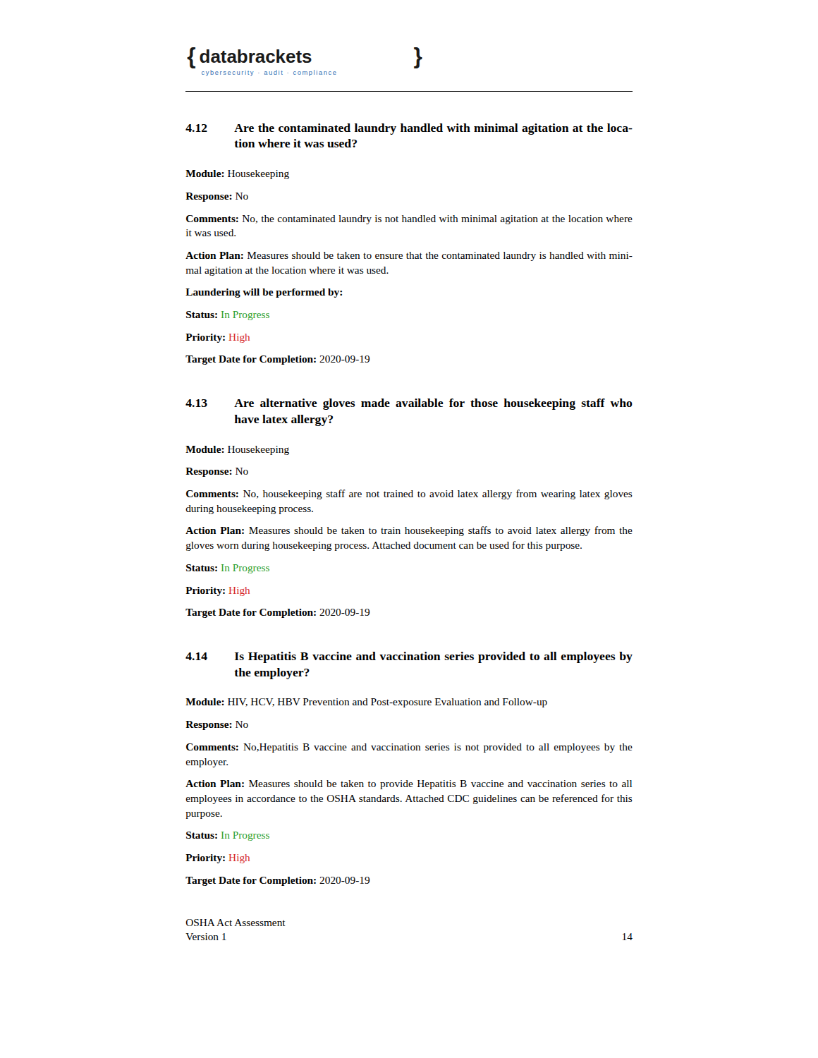{ databrackets } cybersecurity · audit · compliance
4.12 Are the contaminated laundry handled with minimal agitation at the location where it was used?
Module: Housekeeping
Response: No
Comments: No, the contaminated laundry is not handled with minimal agitation at the location where it was used.
Action Plan: Measures should be taken to ensure that the contaminated laundry is handled with minimal agitation at the location where it was used.
Laundering will be performed by:
Status: In Progress
Priority: High
Target Date for Completion: 2020-09-19
4.13 Are alternative gloves made available for those housekeeping staff who have latex allergy?
Module: Housekeeping
Response: No
Comments: No, housekeeping staff are not trained to avoid latex allergy from wearing latex gloves during housekeeping process.
Action Plan: Measures should be taken to train housekeeping staffs to avoid latex allergy from the gloves worn during housekeeping process. Attached document can be used for this purpose.
Status: In Progress
Priority: High
Target Date for Completion: 2020-09-19
4.14 Is Hepatitis B vaccine and vaccination series provided to all employees by the employer?
Module: HIV, HCV, HBV Prevention and Post-exposure Evaluation and Follow-up
Response: No
Comments: No,Hepatitis B vaccine and vaccination series is not provided to all employees by the employer.
Action Plan: Measures should be taken to provide Hepatitis B vaccine and vaccination series to all employees in accordance to the OSHA standards. Attached CDC guidelines can be referenced for this purpose.
Status: In Progress
Priority: High
Target Date for Completion: 2020-09-19
OSHA Act Assessment
Version 1
14